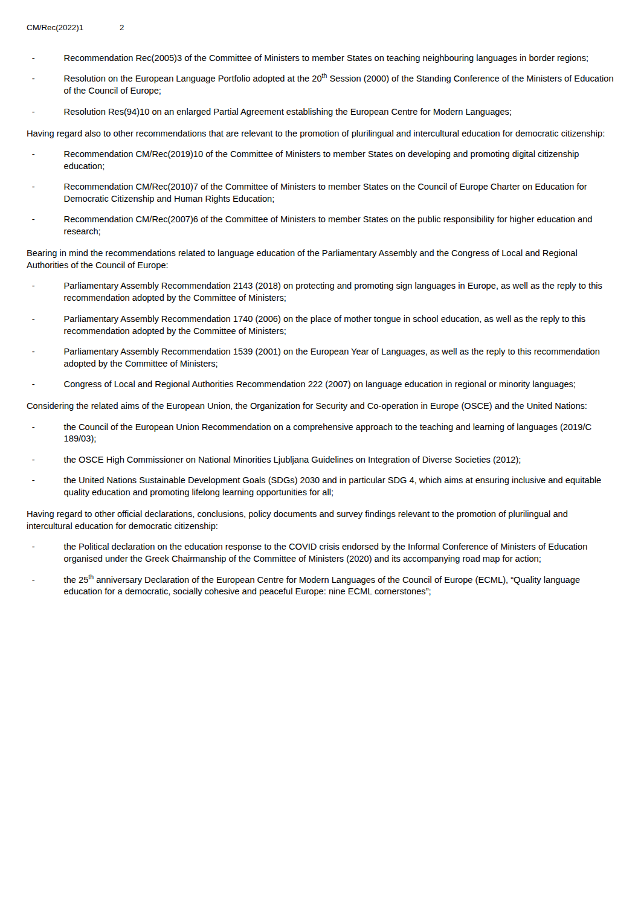CM/Rec(2022)1 2
Recommendation Rec(2005)3 of the Committee of Ministers to member States on teaching neighbouring languages in border regions;
Resolution on the European Language Portfolio adopted at the 20th Session (2000) of the Standing Conference of the Ministers of Education of the Council of Europe;
Resolution Res(94)10 on an enlarged Partial Agreement establishing the European Centre for Modern Languages;
Having regard also to other recommendations that are relevant to the promotion of plurilingual and intercultural education for democratic citizenship:
Recommendation CM/Rec(2019)10 of the Committee of Ministers to member States on developing and promoting digital citizenship education;
Recommendation CM/Rec(2010)7 of the Committee of Ministers to member States on the Council of Europe Charter on Education for Democratic Citizenship and Human Rights Education;
Recommendation CM/Rec(2007)6 of the Committee of Ministers to member States on the public responsibility for higher education and research;
Bearing in mind the recommendations related to language education of the Parliamentary Assembly and the Congress of Local and Regional Authorities of the Council of Europe:
Parliamentary Assembly Recommendation 2143 (2018) on protecting and promoting sign languages in Europe, as well as the reply to this recommendation adopted by the Committee of Ministers;
Parliamentary Assembly Recommendation 1740 (2006) on the place of mother tongue in school education, as well as the reply to this recommendation adopted by the Committee of Ministers;
Parliamentary Assembly Recommendation 1539 (2001) on the European Year of Languages, as well as the reply to this recommendation adopted by the Committee of Ministers;
Congress of Local and Regional Authorities Recommendation 222 (2007) on language education in regional or minority languages;
Considering the related aims of the European Union, the Organization for Security and Co-operation in Europe (OSCE) and the United Nations:
the Council of the European Union Recommendation on a comprehensive approach to the teaching and learning of languages (2019/C 189/03);
the OSCE High Commissioner on National Minorities Ljubljana Guidelines on Integration of Diverse Societies (2012);
the United Nations Sustainable Development Goals (SDGs) 2030 and in particular SDG 4, which aims at ensuring inclusive and equitable quality education and promoting lifelong learning opportunities for all;
Having regard to other official declarations, conclusions, policy documents and survey findings relevant to the promotion of plurilingual and intercultural education for democratic citizenship:
the Political declaration on the education response to the COVID crisis endorsed by the Informal Conference of Ministers of Education organised under the Greek Chairmanship of the Committee of Ministers (2020) and its accompanying road map for action;
the 25th anniversary Declaration of the European Centre for Modern Languages of the Council of Europe (ECML), “Quality language education for a democratic, socially cohesive and peaceful Europe: nine ECML cornerstones”;